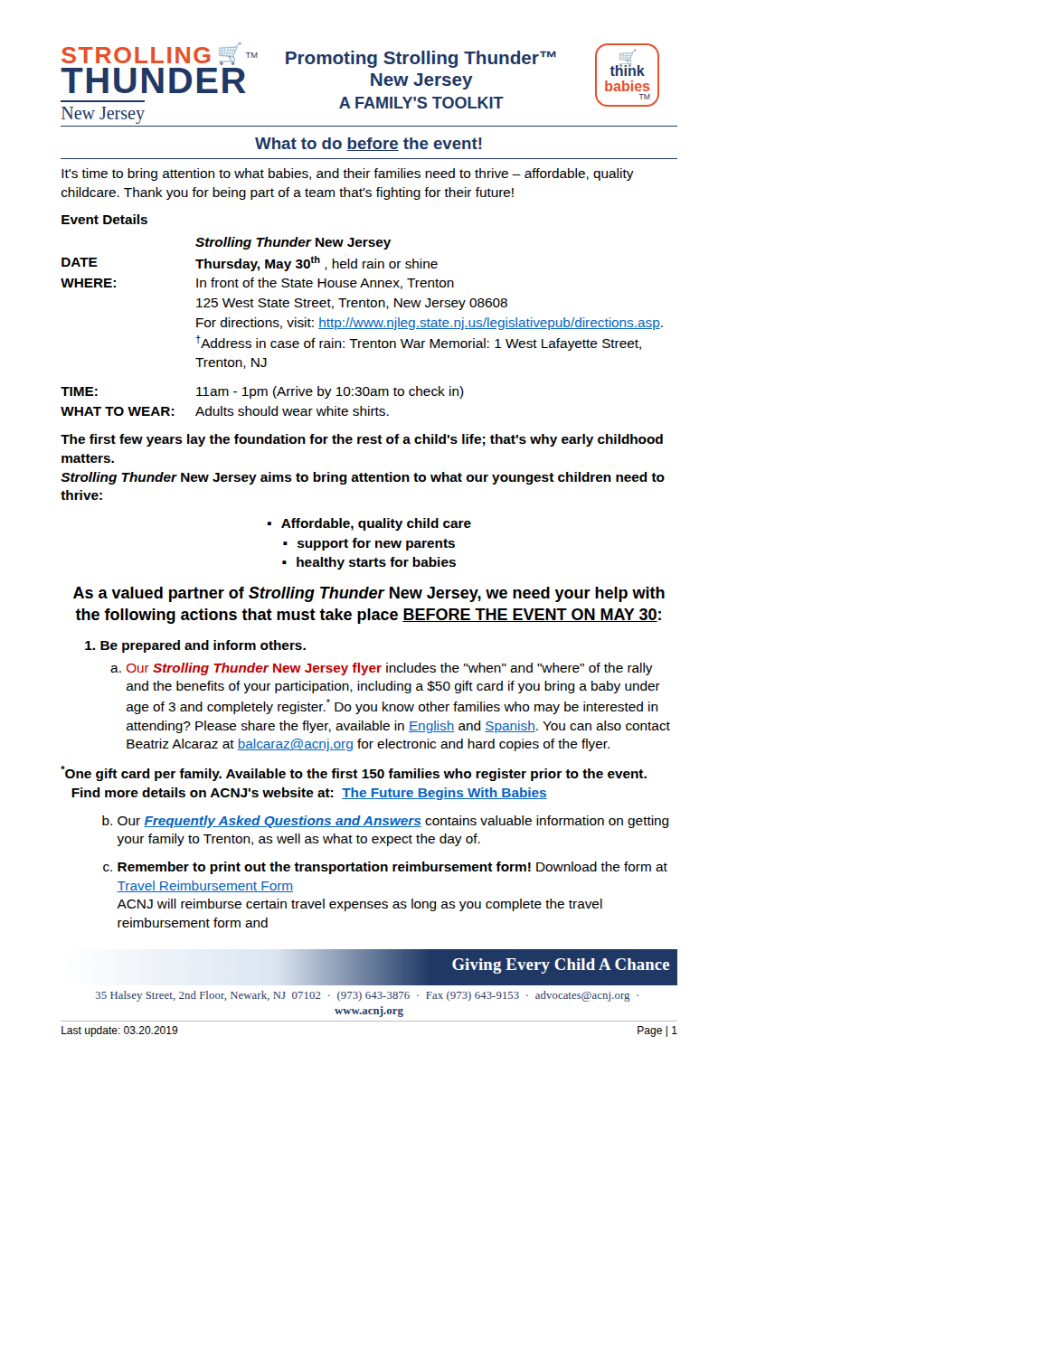STROLLING 🛒TM
THUNDER
New Jersey
Promoting Strolling Thunder™ New Jersey
A FAMILY'S TOOLKIT
🛒
think
babies
TM
What to do before the event!
It's time to bring attention to what babies, and their families need to thrive – affordable, quality childcare. Thank you for being part of a team that's fighting for their future!
Event Details
| | Strolling Thunder New Jersey |
| DATE | Thursday, May 30 th , held rain or shine |
| WHERE: | In front of the State House Annex, Trenton |
| | 125 West State Street, Trenton, New Jersey 08608 |
| | For directions, visit: http://www.njleg.state.nj.us/legislativepub/directions.asp . |
| | † Address in case of rain: Trenton War Memorial: 1 West Lafayette Street, Trenton, NJ |
| TIME: | 11am - 1pm (Arrive by 10:30am to check in) |
| WHAT TO WEAR: | Adults should wear white shirts. |
The first few years lay the foundation for the rest of a child's life; that's why early childhood matters.
Strolling Thunder New Jersey aims to bring attention to what our youngest children need to thrive:
Affordable, quality child care
support for new parents
healthy starts for babies
As a valued partner of Strolling Thunder New Jersey, we need your help with the following actions that must take place BEFORE THE EVENT ON MAY 30:
Be prepared and inform others.
Our Strolling Thunder New Jersey flyer includes the "when" and "where" of the rally and the benefits of your participation, including a $50 gift card if you bring a baby under age of 3 and completely register.* Do you know other families who may be interested in attending? Please share the flyer, available in English and Spanish. You can also contact Beatriz Alcaraz at balcaraz@acnj.org for electronic and hard copies of the flyer.
*One gift card per family. Available to the first 150 families who register prior to the event. Find more details on ACNJ's website at: The Future Begins With Babies
Our Frequently Asked Questions and Answers contains valuable information on getting your family to Trenton, as well as what to expect the day of.
Remember to print out the transportation reimbursement form! Download the form at Travel Reimbursement Form
ACNJ will reimburse certain travel expenses as long as you complete the travel reimbursement form and
Giving Every Child A Chance
35 Halsey Street, 2nd Floor, Newark, NJ 07102 · (973) 643-3876 · Fax (973) 643-9153 · advocates@acnj.org · www.acnj.org
Last update: 03.20.2019 Page | 1